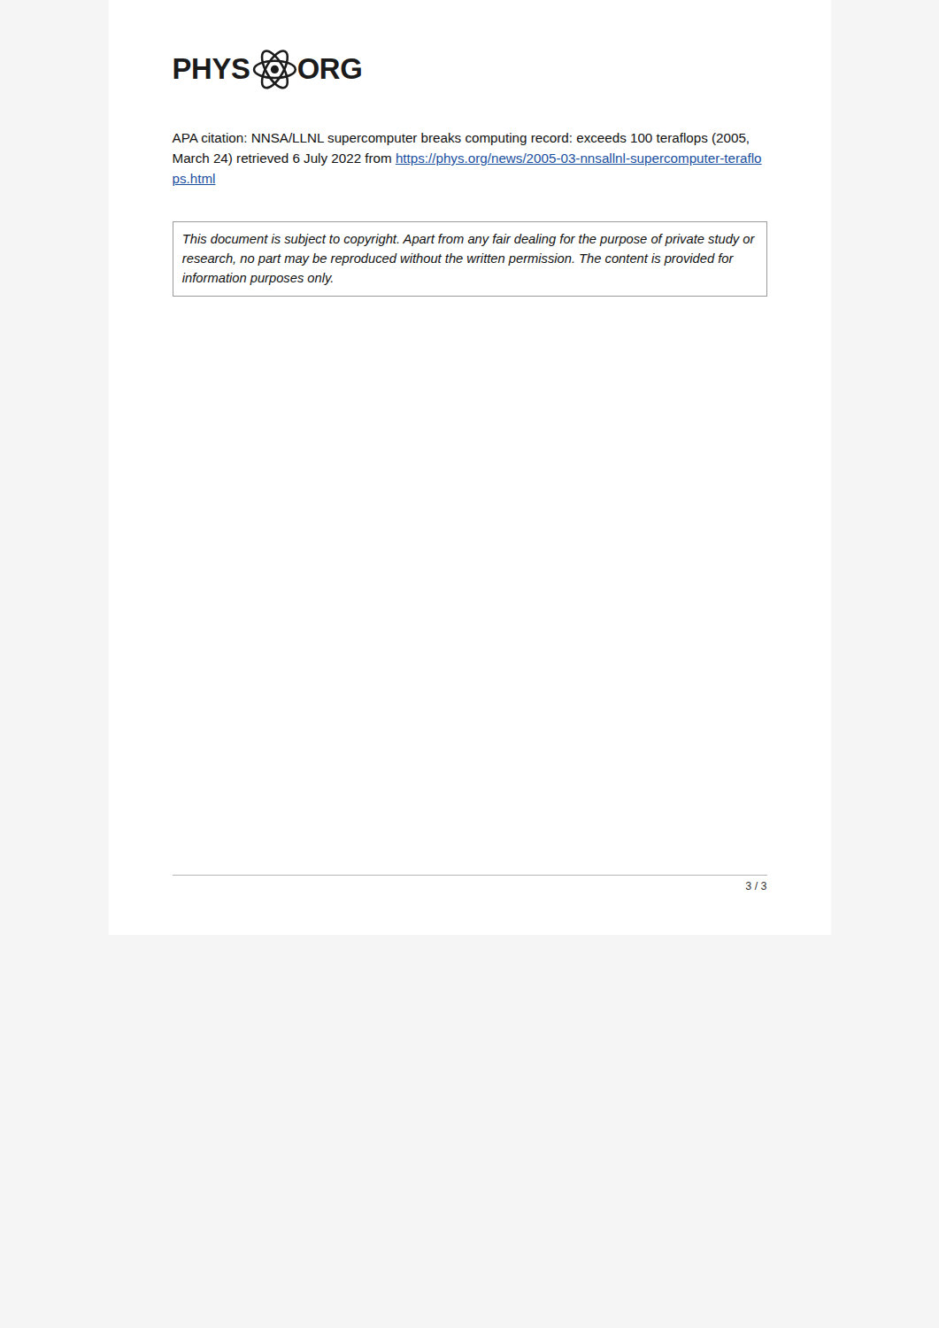PHYS ORG
APA citation: NNSA/LLNL supercomputer breaks computing record: exceeds 100 teraflops (2005, March 24) retrieved 6 July 2022 from https://phys.org/news/2005-03-nnsallnl-supercomputer-teraflops.html
This document is subject to copyright. Apart from any fair dealing for the purpose of private study or research, no part may be reproduced without the written permission. The content is provided for information purposes only.
3 / 3